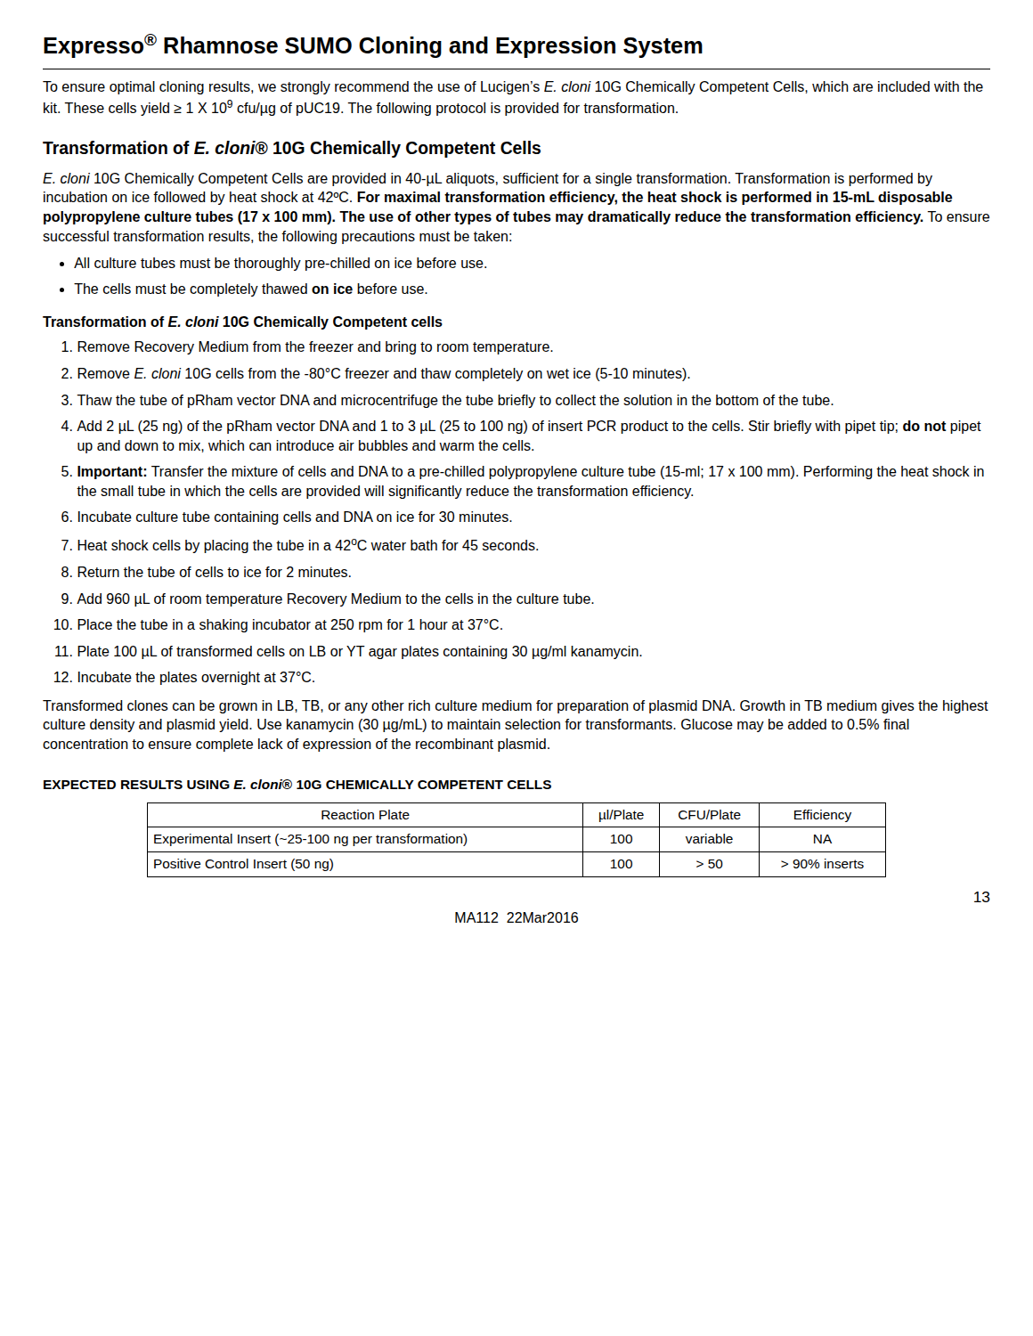Expresso® Rhamnose SUMO Cloning and Expression System
To ensure optimal cloning results, we strongly recommend the use of Lucigen’s E. cloni 10G Chemically Competent Cells, which are included with the kit. These cells yield ≥ 1 X 109 cfu/µg of pUC19. The following protocol is provided for transformation.
Transformation of E. cloni® 10G Chemically Competent Cells
E. cloni 10G Chemically Competent Cells are provided in 40-µL aliquots, sufficient for a single transformation. Transformation is performed by incubation on ice followed by heat shock at 42ºC. For maximal transformation efficiency, the heat shock is performed in 15-mL disposable polypropylene culture tubes (17 x 100 mm). The use of other types of tubes may dramatically reduce the transformation efficiency. To ensure successful transformation results, the following precautions must be taken:
All culture tubes must be thoroughly pre-chilled on ice before use.
The cells must be completely thawed on ice before use.
Transformation of E. cloni 10G Chemically Competent cells
Remove Recovery Medium from the freezer and bring to room temperature.
Remove E. cloni 10G cells from the -80°C freezer and thaw completely on wet ice (5-10 minutes).
Thaw the tube of pRham vector DNA and microcentrifuge the tube briefly to collect the solution in the bottom of the tube.
Add 2 µL (25 ng) of the pRham vector DNA and 1 to 3 µL (25 to 100 ng) of insert PCR product to the cells. Stir briefly with pipet tip; do not pipet up and down to mix, which can introduce air bubbles and warm the cells.
Important: Transfer the mixture of cells and DNA to a pre-chilled polypropylene culture tube (15-ml; 17 x 100 mm). Performing the heat shock in the small tube in which the cells are provided will significantly reduce the transformation efficiency.
Incubate culture tube containing cells and DNA on ice for 30 minutes.
Heat shock cells by placing the tube in a 42o C water bath for 45 seconds.
Return the tube of cells to ice for 2 minutes.
Add 960 µL of room temperature Recovery Medium to the cells in the culture tube.
Place the tube in a shaking incubator at 250 rpm for 1 hour at 37°C.
Plate 100 µL of transformed cells on LB or YT agar plates containing 30 µg/ml kanamycin.
Incubate the plates overnight at 37°C.
Transformed clones can be grown in LB, TB, or any other rich culture medium for preparation of plasmid DNA. Growth in TB medium gives the highest culture density and plasmid yield. Use kanamycin (30 µg/mL) to maintain selection for transformants. Glucose may be added to 0.5% final concentration to ensure complete lack of expression of the recombinant plasmid.
EXPECTED RESULTS USING E. cloni® 10G CHEMICALLY COMPETENT CELLS
| Reaction Plate | µl/Plate | CFU/Plate | Efficiency |
| --- | --- | --- | --- |
| Experimental Insert (~25-100 ng per transformation) | 100 | variable | NA |
| Positive Control Insert (50 ng) | 100 | > 50 | > 90% inserts |
13 MA112 22Mar2016